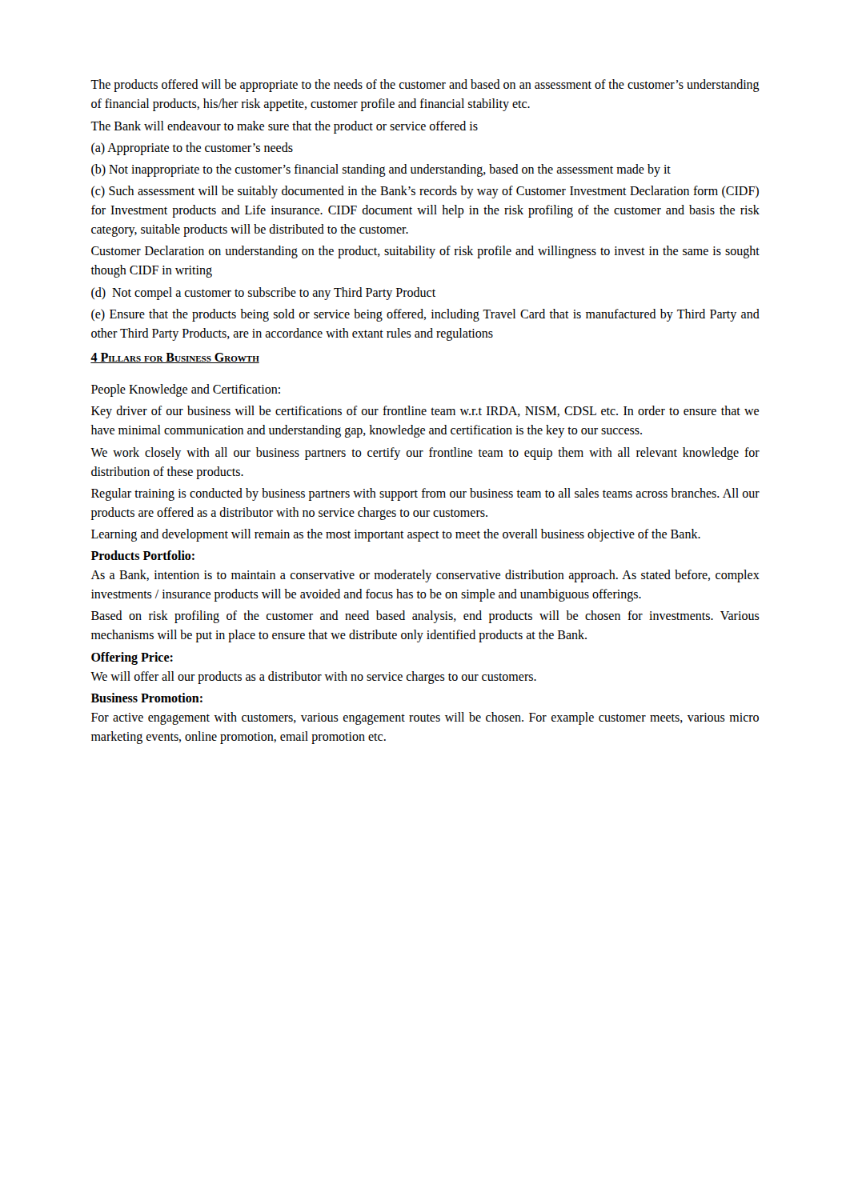The products offered will be appropriate to the needs of the customer and based on an assessment of the customer’s understanding of financial products, his/her risk appetite, customer profile and financial stability etc.
The Bank will endeavour to make sure that the product or service offered is
(a) Appropriate to the customer’s needs
(b) Not inappropriate to the customer’s financial standing and understanding, based on the assessment made by it
(c) Such assessment will be suitably documented in the Bank’s records by way of Customer Investment Declaration form (CIDF) for Investment products and Life insurance. CIDF document will help in the risk profiling of the customer and basis the risk category, suitable products will be distributed to the customer.
Customer Declaration on understanding on the product, suitability of risk profile and willingness to invest in the same is sought though CIDF in writing
(d) Not compel a customer to subscribe to any Third Party Product
(e) Ensure that the products being sold or service being offered, including Travel Card that is manufactured by Third Party and other Third Party Products, are in accordance with extant rules and regulations
4 Pillars for Business Growth
People Knowledge and Certification:
Key driver of our business will be certifications of our frontline team w.r.t IRDA, NISM, CDSL etc. In order to ensure that we have minimal communication and understanding gap, knowledge and certification is the key to our success.
We work closely with all our business partners to certify our frontline team to equip them with all relevant knowledge for distribution of these products.
Regular training is conducted by business partners with support from our business team to all sales teams across branches. All our products are offered as a distributor with no service charges to our customers.
Learning and development will remain as the most important aspect to meet the overall business objective of the Bank.
Products Portfolio:
As a Bank, intention is to maintain a conservative or moderately conservative distribution approach. As stated before, complex investments / insurance products will be avoided and focus has to be on simple and unambiguous offerings.
Based on risk profiling of the customer and need based analysis, end products will be chosen for investments. Various mechanisms will be put in place to ensure that we distribute only identified products at the Bank.
Offering Price:
We will offer all our products as a distributor with no service charges to our customers.
Business Promotion:
For active engagement with customers, various engagement routes will be chosen. For example customer meets, various micro marketing events, online promotion, email promotion etc.